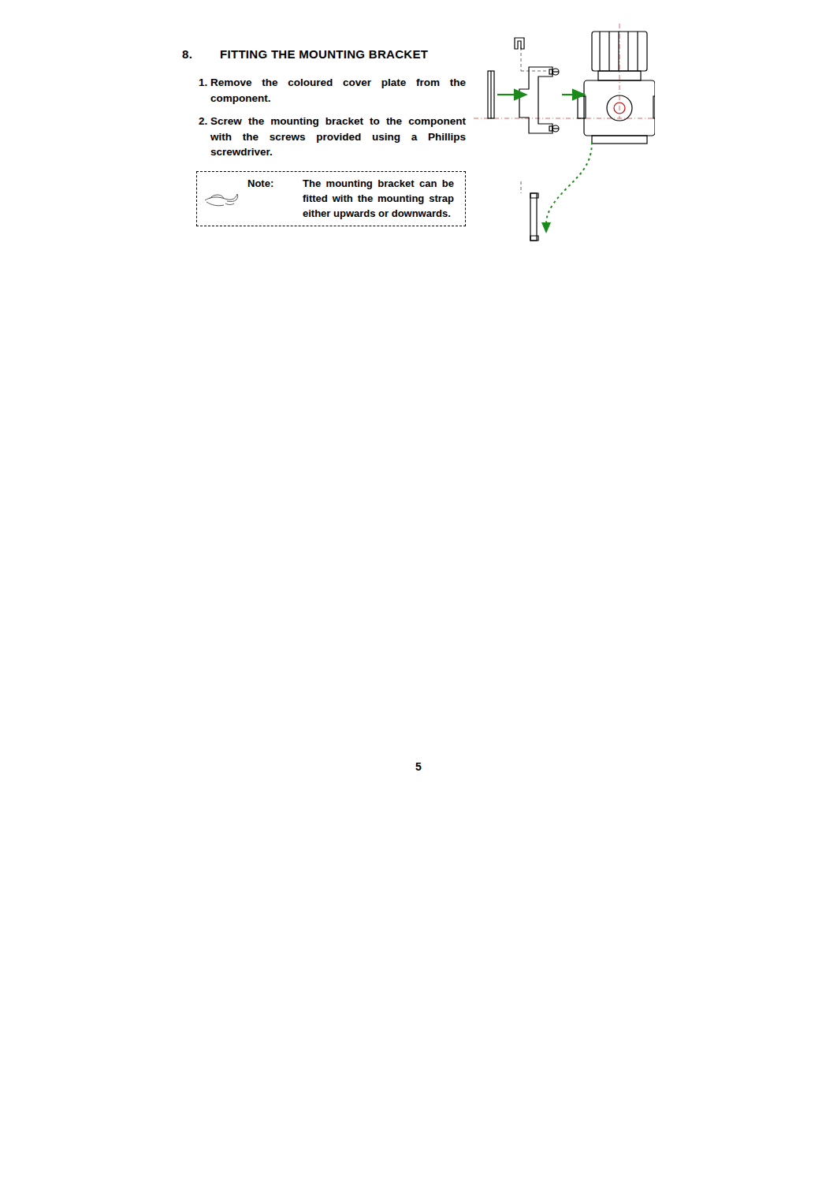8. FITTING THE MOUNTING BRACKET
Remove the coloured cover plate from the component.
Screw the mounting bracket to the component with the screws provided using a Phillips screwdriver.
Note: The mounting bracket can be fitted with the mounting strap either upwards or downwards.
5